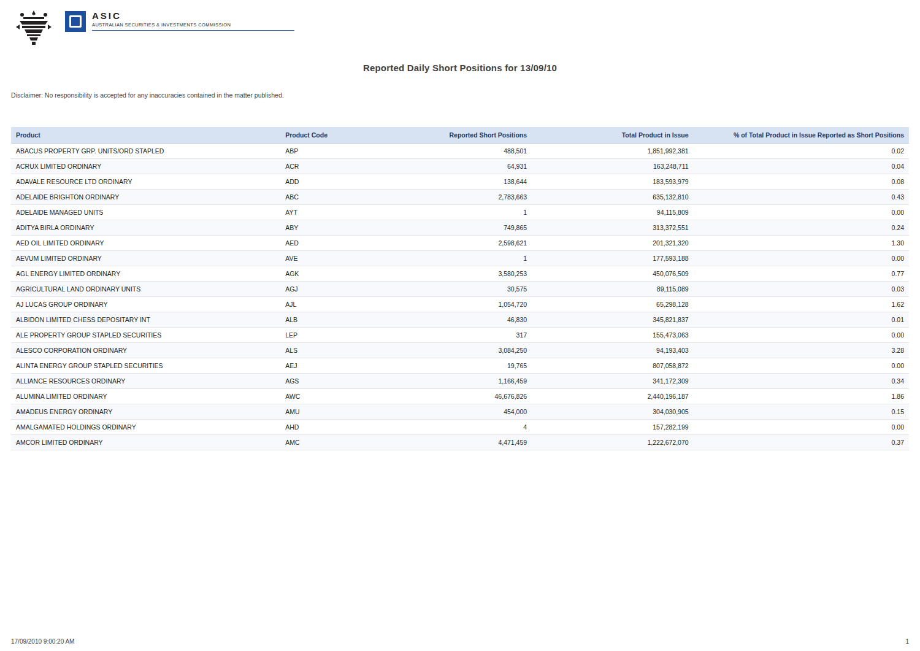ASIC
Australian Securities & Investments Commission
Reported Daily Short Positions for 13/09/10
Disclaimer: No responsibility is accepted for any inaccuracies contained in the matter published.
| Product | Product Code | Reported Short Positions | Total Product in Issue | % of Total Product in Issue Reported as Short Positions |
| --- | --- | --- | --- | --- |
| ABACUS PROPERTY GRP. UNITS/ORD STAPLED | ABP | 488,501 | 1,851,992,381 | 0.02 |
| ACRUX LIMITED ORDINARY | ACR | 64,931 | 163,248,711 | 0.04 |
| ADAVALE RESOURCE LTD ORDINARY | ADD | 138,644 | 183,593,979 | 0.08 |
| ADELAIDE BRIGHTON ORDINARY | ABC | 2,783,663 | 635,132,810 | 0.43 |
| ADELAIDE MANAGED UNITS | AYT | 1 | 94,115,809 | 0.00 |
| ADITYA BIRLA ORDINARY | ABY | 749,865 | 313,372,551 | 0.24 |
| AED OIL LIMITED ORDINARY | AED | 2,598,621 | 201,321,320 | 1.30 |
| AEVUM LIMITED ORDINARY | AVE | 1 | 177,593,188 | 0.00 |
| AGL ENERGY LIMITED ORDINARY | AGK | 3,580,253 | 450,076,509 | 0.77 |
| AGRICULTURAL LAND ORDINARY UNITS | AGJ | 30,575 | 89,115,089 | 0.03 |
| AJ LUCAS GROUP ORDINARY | AJL | 1,054,720 | 65,298,128 | 1.62 |
| ALBIDON LIMITED CHESS DEPOSITARY INT | ALB | 46,830 | 345,821,837 | 0.01 |
| ALE PROPERTY GROUP STAPLED SECURITIES | LEP | 317 | 155,473,063 | 0.00 |
| ALESCO CORPORATION ORDINARY | ALS | 3,084,250 | 94,193,403 | 3.28 |
| ALINTA ENERGY GROUP STAPLED SECURITIES | AEJ | 19,765 | 807,058,872 | 0.00 |
| ALLIANCE RESOURCES ORDINARY | AGS | 1,166,459 | 341,172,309 | 0.34 |
| ALUMINA LIMITED ORDINARY | AWC | 46,676,826 | 2,440,196,187 | 1.86 |
| AMADEUS ENERGY ORDINARY | AMU | 454,000 | 304,030,905 | 0.15 |
| AMALGAMATED HOLDINGS ORDINARY | AHD | 4 | 157,282,199 | 0.00 |
| AMCOR LIMITED ORDINARY | AMC | 4,471,459 | 1,222,672,070 | 0.37 |
17/09/2010 9:00:20 AM 1